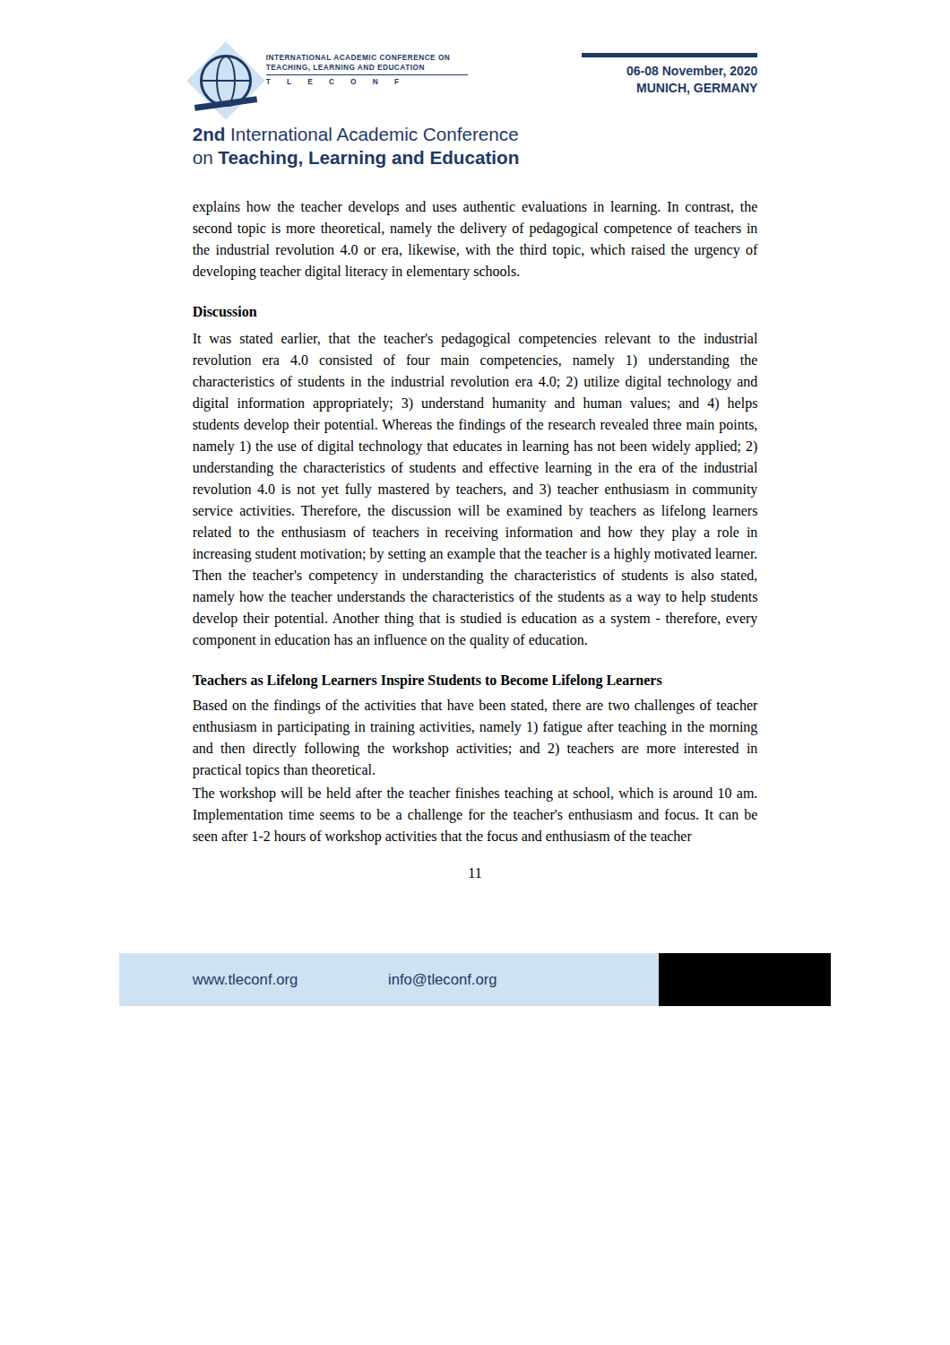International Academic Conference on
Teaching, Learning and Education
T L E C O N F
2nd International Academic Conference
on Teaching, Learning and Education
06-08 November, 2020
MUNICH, GERMANY
explains how the teacher develops and uses authentic evaluations in learning. In contrast, the second topic is more theoretical, namely the delivery of pedagogical competence of teachers in the industrial revolution 4.0 or era, likewise, with the third topic, which raised the urgency of developing teacher digital literacy in elementary schools.
Discussion
It was stated earlier, that the teacher's pedagogical competencies relevant to the industrial revolution era 4.0 consisted of four main competencies, namely 1) understanding the characteristics of students in the industrial revolution era 4.0; 2) utilize digital technology and digital information appropriately; 3) understand humanity and human values; and 4) helps students develop their potential. Whereas the findings of the research revealed three main points, namely 1) the use of digital technology that educates in learning has not been widely applied; 2) understanding the characteristics of students and effective learning in the era of the industrial revolution 4.0 is not yet fully mastered by teachers, and 3) teacher enthusiasm in community service activities. Therefore, the discussion will be examined by teachers as lifelong learners related to the enthusiasm of teachers in receiving information and how they play a role in increasing student motivation; by setting an example that the teacher is a highly motivated learner. Then the teacher's competency in understanding the characteristics of students is also stated, namely how the teacher understands the characteristics of the students as a way to help students develop their potential. Another thing that is studied is education as a system - therefore, every component in education has an influence on the quality of education.
Teachers as Lifelong Learners Inspire Students to Become Lifelong Learners
Based on the findings of the activities that have been stated, there are two challenges of teacher enthusiasm in participating in training activities, namely 1) fatigue after teaching in the morning and then directly following the workshop activities; and 2) teachers are more interested in practical topics than theoretical.
The workshop will be held after the teacher finishes teaching at school, which is around 10 am. Implementation time seems to be a challenge for the teacher's enthusiasm and focus. It can be seen after 1-2 hours of workshop activities that the focus and enthusiasm of the teacher
11
www.tleconf.org info@tleconf.org